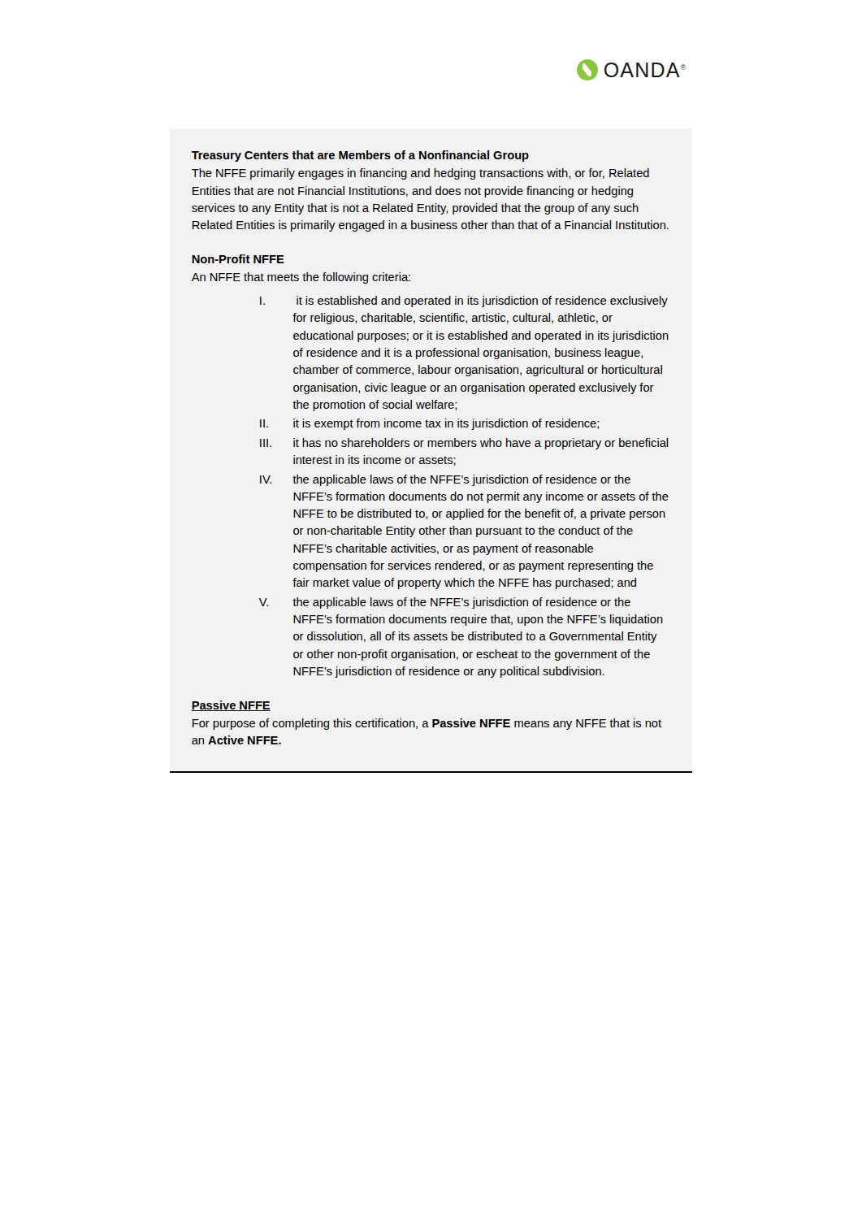OANDA®
Treasury Centers that are Members of a Nonfinancial Group
The NFFE primarily engages in financing and hedging transactions with, or for, Related Entities that are not Financial Institutions, and does not provide financing or hedging services to any Entity that is not a Related Entity, provided that the group of any such Related Entities is primarily engaged in a business other than that of a Financial Institution.
Non-Profit NFFE
An NFFE that meets the following criteria:
I. it is established and operated in its jurisdiction of residence exclusively for religious, charitable, scientific, artistic, cultural, athletic, or educational purposes; or it is established and operated in its jurisdiction of residence and it is a professional organisation, business league, chamber of commerce, labour organisation, agricultural or horticultural organisation, civic league or an organisation operated exclusively for the promotion of social welfare;
II. it is exempt from income tax in its jurisdiction of residence;
III. it has no shareholders or members who have a proprietary or beneficial interest in its income or assets;
IV. the applicable laws of the NFFE’s jurisdiction of residence or the NFFE’s formation documents do not permit any income or assets of the NFFE to be distributed to, or applied for the benefit of, a private person or non-charitable Entity other than pursuant to the conduct of the NFFE’s charitable activities, or as payment of reasonable compensation for services rendered, or as payment representing the fair market value of property which the NFFE has purchased; and
V. the applicable laws of the NFFE’s jurisdiction of residence or the NFFE’s formation documents require that, upon the NFFE’s liquidation or dissolution, all of its assets be distributed to a Governmental Entity or other non-profit organisation, or escheat to the government of the NFFE’s jurisdiction of residence or any political subdivision.
Passive NFFE
For purpose of completing this certification, a Passive NFFE means any NFFE that is not an Active NFFE.